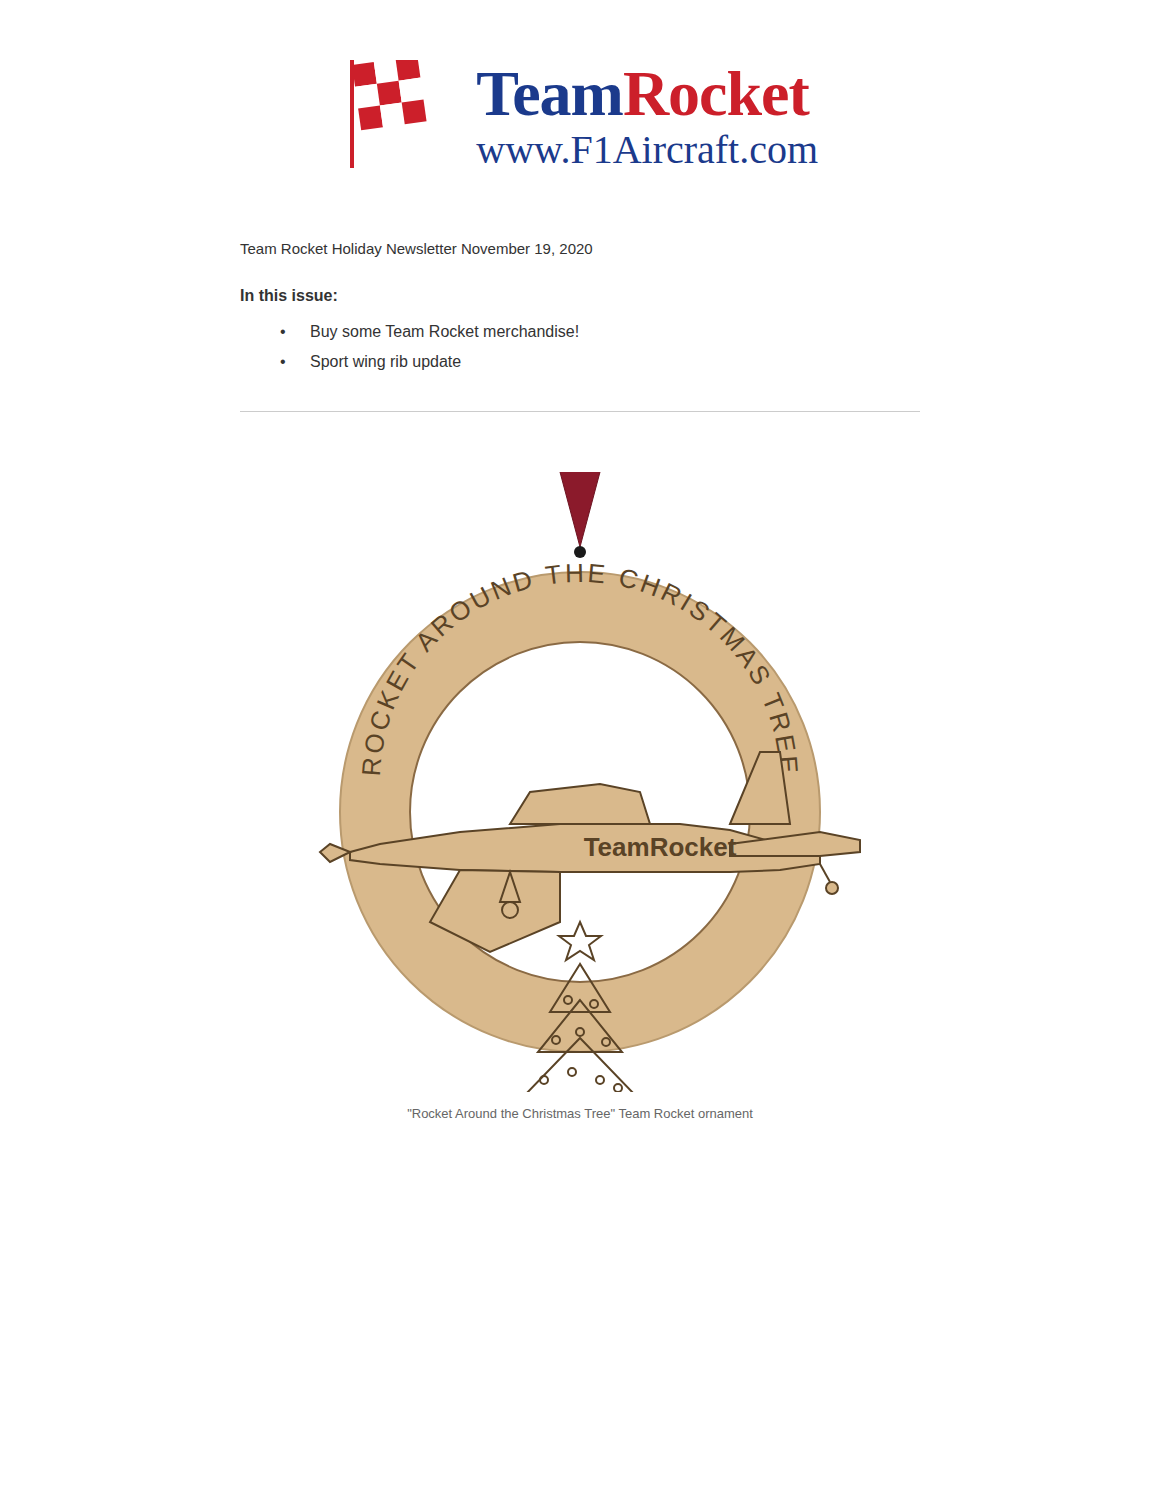Team Rocket logo mark
Team Rocket
www.F1Aircraft.com
Team Rocket Holiday Newsletter November 19, 2020
In this issue:
Buy some Team Rocket merchandise!
Sport wing rib update
Team Rocket wooden Christmas ornament A laser-cut wooden circular ornament with a red ribbon hanger. Around the top of the ring is engraved the text "ROCKET AROUND THE CHRISTMAS TREE". In the center is an engraved side view of a Team Rocket airplane with "TeamRocket" lettered on the fuselage, flying above a decorated Christmas tree. ROCKET AROUND THE CHRISTMAS TREE TeamRocket
"Rocket Around the Christmas Tree" Team Rocket ornament